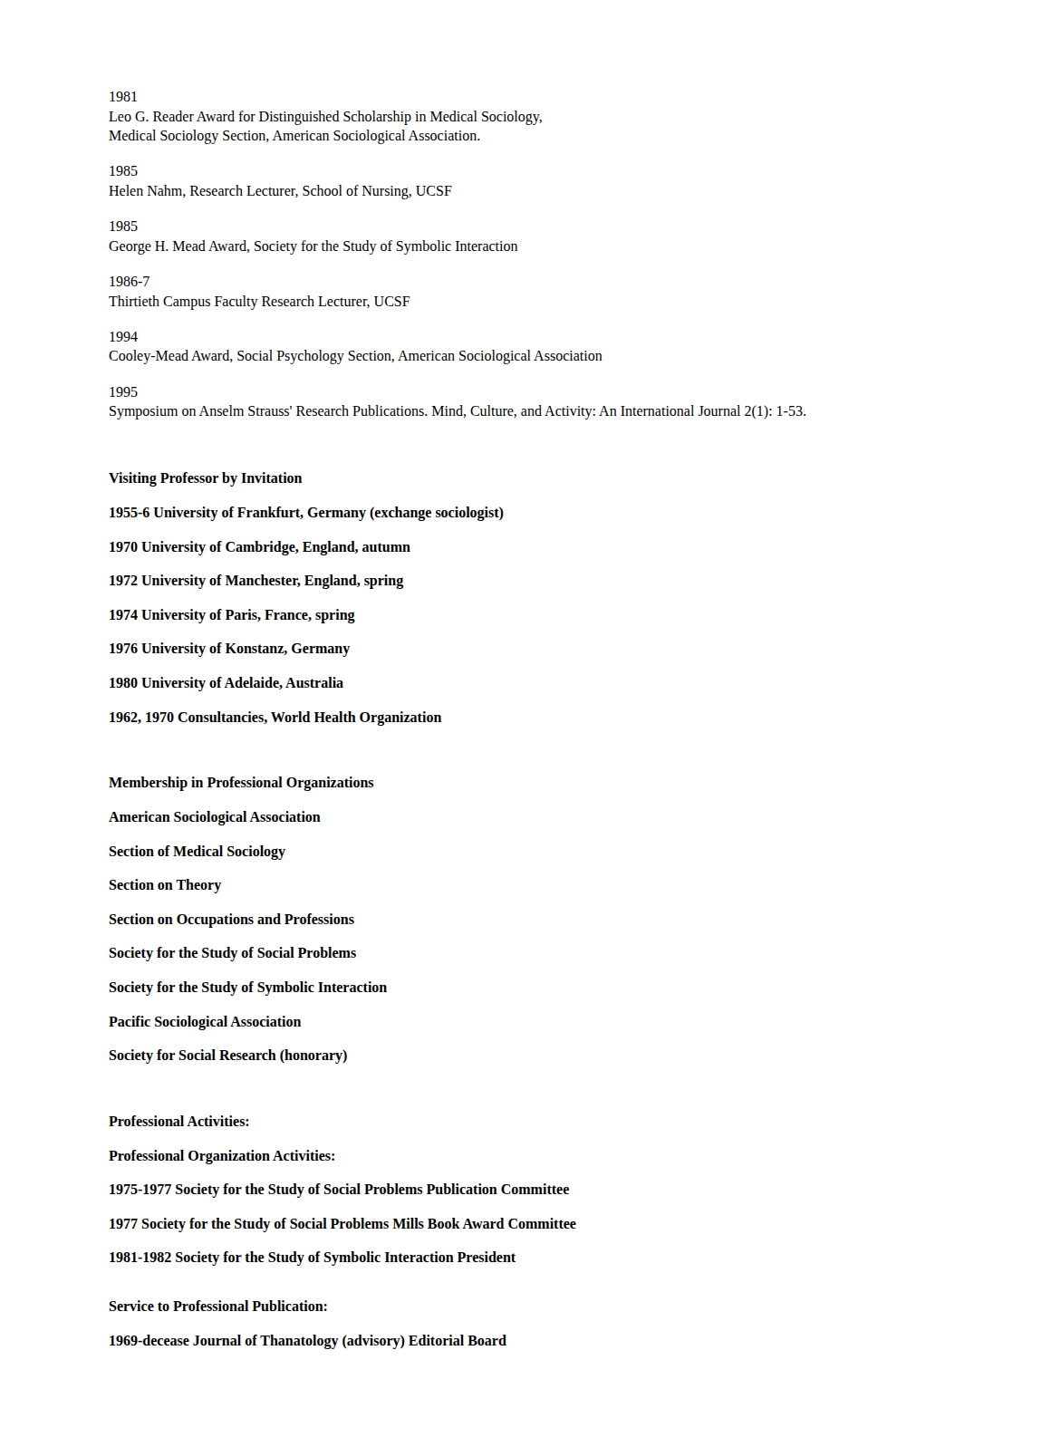1981 Leo G. Reader Award for Distinguished Scholarship in Medical Sociology,
Medical Sociology Section, American Sociological Association.
1985 Helen Nahm, Research Lecturer, School of Nursing, UCSF
1985 George H. Mead Award, Society for the Study of Symbolic Interaction
1986-7 Thirtieth Campus Faculty Research Lecturer, UCSF
1994 Cooley-Mead Award, Social Psychology Section, American Sociological Association
1995 Symposium on Anselm Strauss' Research Publications. Mind, Culture, and Activity: An International Journal 2(1): 1-53.
Visiting Professor by Invitation
1955-6 University of Frankfurt, Germany (exchange sociologist)
1970 University of Cambridge, England, autumn
1972 University of Manchester, England, spring
1974 University of Paris, France, spring
1976 University of Konstanz, Germany
1980 University of Adelaide, Australia
1962, 1970 Consultancies, World Health Organization
Membership in Professional Organizations
American Sociological Association
Section of Medical Sociology
Section on Theory
Section on Occupations and Professions
Society for the Study of Social Problems
Society for the Study of Symbolic Interaction
Pacific Sociological Association
Society for Social Research (honorary)
Professional Activities:
Professional Organization Activities:
1975-1977 Society for the Study of Social Problems Publication Committee
1977 Society for the Study of Social Problems Mills Book Award Committee
1981-1982 Society for the Study of Symbolic Interaction President
Service to Professional Publication:
1969-decease Journal of Thanatology (advisory) Editorial Board